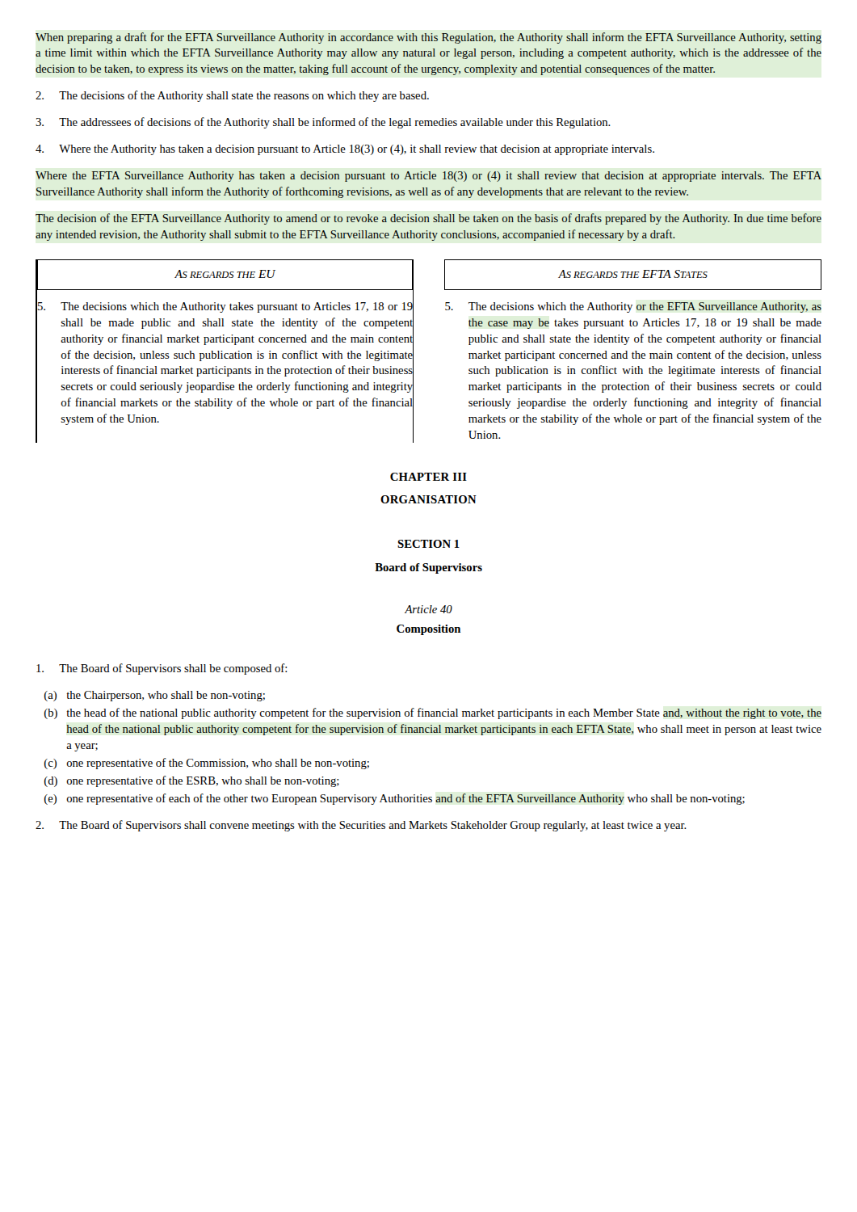When preparing a draft for the EFTA Surveillance Authority in accordance with this Regulation, the Authority shall inform the EFTA Surveillance Authority, setting a time limit within which the EFTA Surveillance Authority may allow any natural or legal person, including a competent authority, which is the addressee of the decision to be taken, to express its views on the matter, taking full account of the urgency, complexity and potential consequences of the matter.
2.
The decisions of the Authority shall state the reasons on which they are based.
3.
The addressees of decisions of the Authority shall be informed of the legal remedies available under this Regulation.
4.
Where the Authority has taken a decision pursuant to Article 18(3) or (4), it shall review that decision at appropriate intervals.
Where the EFTA Surveillance Authority has taken a decision pursuant to Article 18(3) or (4) it shall review that decision at appropriate intervals. The EFTA Surveillance Authority shall inform the Authority of forthcoming revisions, as well as of any developments that are relevant to the review.
The decision of the EFTA Surveillance Authority to amend or to revoke a decision shall be taken on the basis of drafts prepared by the Authority. In due time before any intended revision, the Authority shall submit to the EFTA Surveillance Authority conclusions, accompanied if necessary by a draft.
| A S REGARDS THE EU 5. The decisions which the Authority takes pursuant to Articles 17, 18 or 19 shall be made public and shall state the identity of the competent authority or financial market participant concerned and the main content of the decision, unless such publication is in conflict with the legitimate interests of financial market participants in the protection of their business secrets or could seriously jeopardise the orderly functioning and integrity of financial markets or the stability of the whole or part of the financial system of the Union. | | A S REGARDS THE EFTA S TATES 5. The decisions which the Authority or the EFTA Surveillance Authority, as the case may be takes pursuant to Articles 17, 18 or 19 shall be made public and shall state the identity of the competent authority or financial market participant concerned and the main content of the decision, unless such publication is in conflict with the legitimate interests of financial market participants in the protection of their business secrets or could seriously jeopardise the orderly functioning and integrity of financial markets or the stability of the whole or part of the financial system of the Union. |
CHAPTER III
ORGANISATION
SECTION 1
Board of Supervisors
Article 40
Composition
1.
The Board of Supervisors shall be composed of:
(a) the Chairperson, who shall be non-voting;
(b) the head of the national public authority competent for the supervision of financial market participants in each Member State and, without the right to vote, the head of the national public authority competent for the supervision of financial market participants in each EFTA State, who shall meet in person at least twice a year;
(c) one representative of the Commission, who shall be non-voting;
(d) one representative of the ESRB, who shall be non-voting;
(e) one representative of each of the other two European Supervisory Authorities and of the EFTA Surveillance Authority who shall be non-voting;
2.
The Board of Supervisors shall convene meetings with the Securities and Markets Stakeholder Group regularly, at least twice a year.